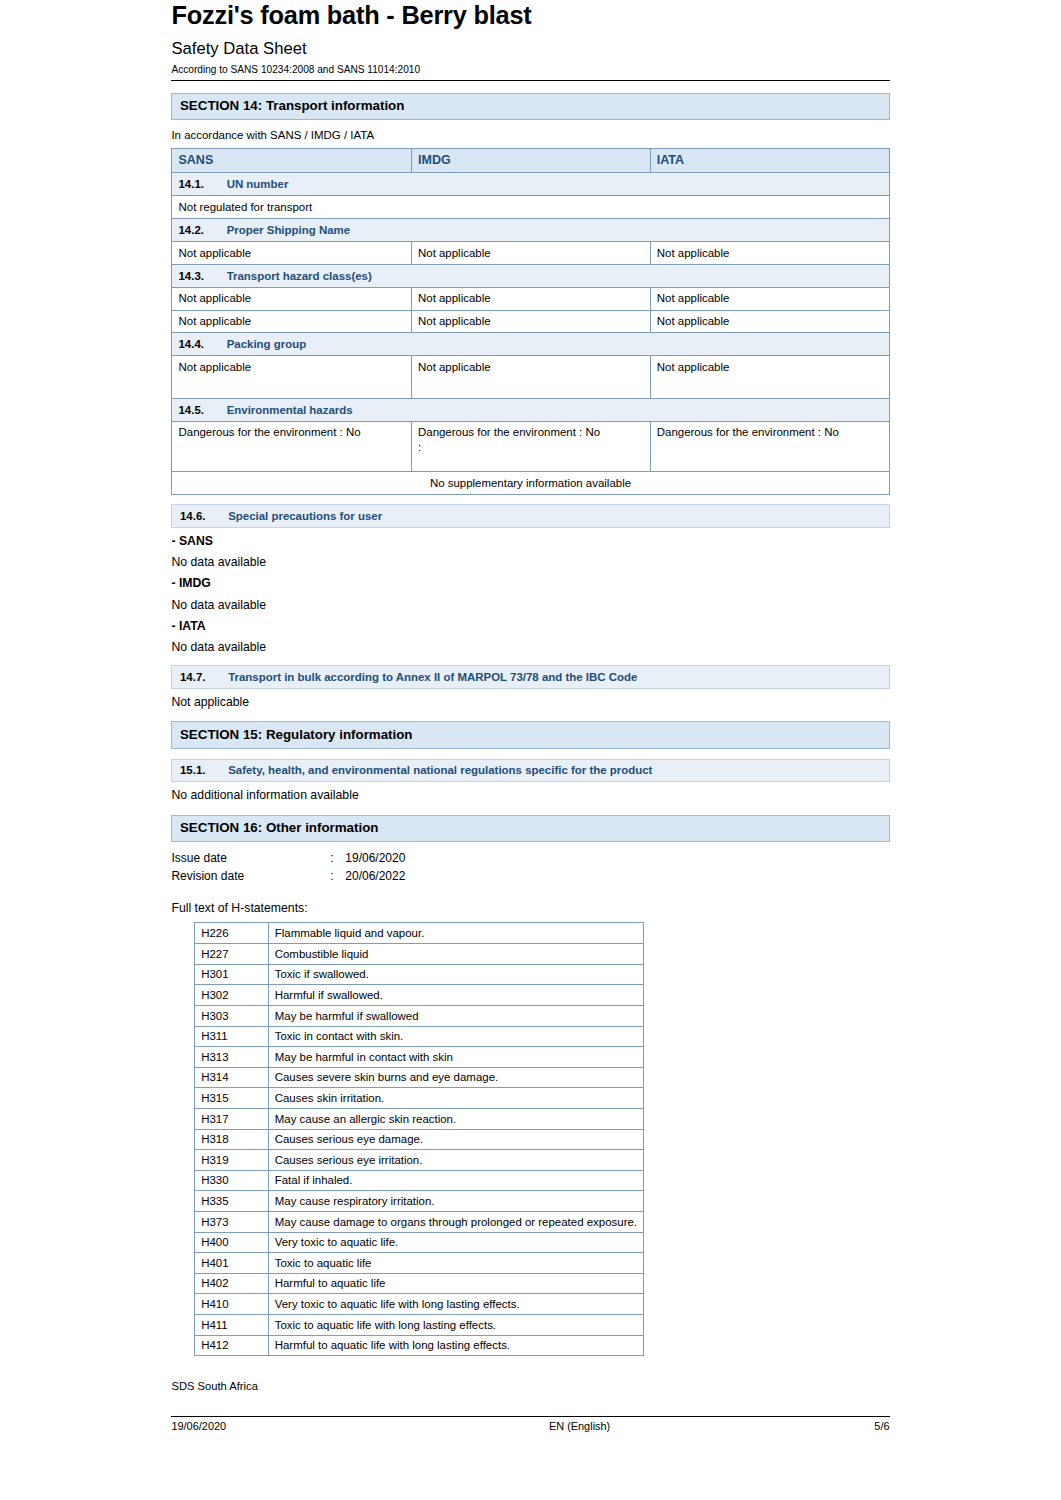Fozzi's foam bath - Berry blast
Safety Data Sheet
According to SANS 10234:2008 and SANS 11014:2010
SECTION 14: Transport information
In accordance with SANS / IMDG / IATA
| SANS | IMDG | IATA |
| --- | --- | --- |
| 14.1. UN number |
| Not regulated for transport |
| 14.2. Proper Shipping Name |
| Not applicable | Not applicable | Not applicable |
| 14.3. Transport hazard class(es) |
| Not applicable | Not applicable | Not applicable |
| Not applicable | Not applicable | Not applicable |
| 14.4. Packing group |
| Not applicable | Not applicable | Not applicable |
| 14.5. Environmental hazards |
| Dangerous for the environment : No | Dangerous for the environment : No : | Dangerous for the environment : No |
| No supplementary information available |
14.6. Special precautions for user
- SANS
No data available
- IMDG
No data available
- IATA
No data available
14.7. Transport in bulk according to Annex II of MARPOL 73/78 and the IBC Code
Not applicable
SECTION 15: Regulatory information
15.1. Safety, health, and environmental national regulations specific for the product
No additional information available
SECTION 16: Other information
| Issue date | : | 19/06/2020 |
| Revision date | : | 20/06/2022 |
Full text of H-statements:
| H226 | Flammable liquid and vapour. |
| H227 | Combustible liquid |
| H301 | Toxic if swallowed. |
| H302 | Harmful if swallowed. |
| H303 | May be harmful if swallowed |
| H311 | Toxic in contact with skin. |
| H313 | May be harmful in contact with skin |
| H314 | Causes severe skin burns and eye damage. |
| H315 | Causes skin irritation. |
| H317 | May cause an allergic skin reaction. |
| H318 | Causes serious eye damage. |
| H319 | Causes serious eye irritation. |
| H330 | Fatal if inhaled. |
| H335 | May cause respiratory irritation. |
| H373 | May cause damage to organs through prolonged or repeated exposure. |
| H400 | Very toxic to aquatic life. |
| H401 | Toxic to aquatic life |
| H402 | Harmful to aquatic life |
| H410 | Very toxic to aquatic life with long lasting effects. |
| H411 | Toxic to aquatic life with long lasting effects. |
| H412 | Harmful to aquatic life with long lasting effects. |
SDS South Africa
19/06/2020
EN (English)
5/6